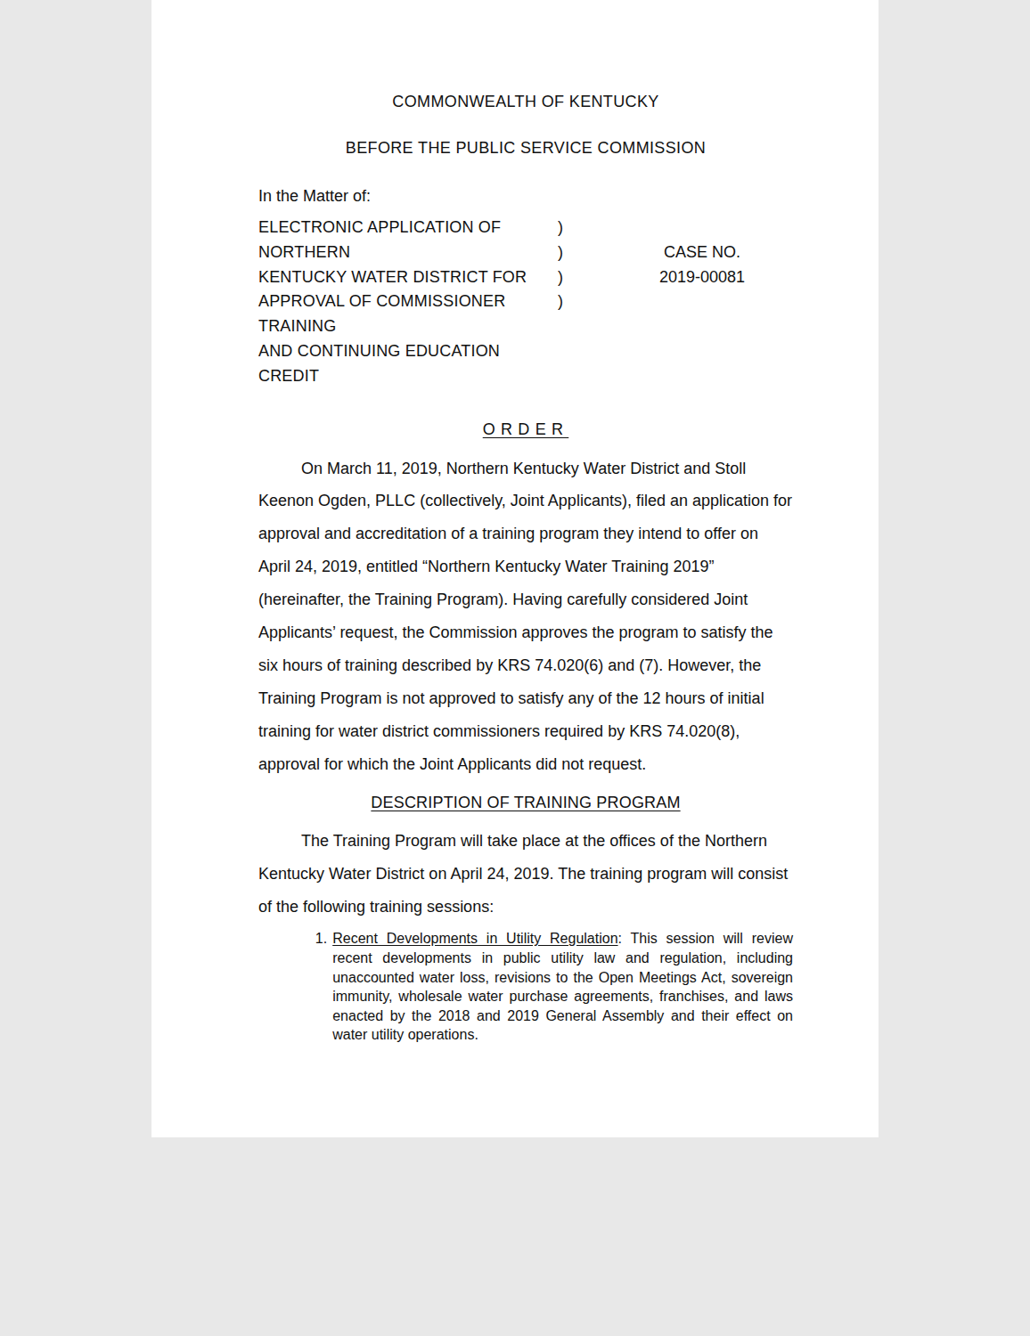COMMONWEALTH OF KENTUCKY
BEFORE THE PUBLIC SERVICE COMMISSION
In the Matter of:
| ELECTRONIC APPLICATION OF NORTHERN KENTUCKY WATER DISTRICT FOR APPROVAL OF COMMISSIONER TRAINING AND CONTINUING EDUCATION CREDIT | ) ) ) ) | CASE NO. 2019-00081 |
ORDER
On March 11, 2019, Northern Kentucky Water District and Stoll Keenon Ogden, PLLC (collectively, Joint Applicants), filed an application for approval and accreditation of a training program they intend to offer on April 24, 2019, entitled “Northern Kentucky Water Training 2019” (hereinafter, the Training Program). Having carefully considered Joint Applicants’ request, the Commission approves the program to satisfy the six hours of training described by KRS 74.020(6) and (7). However, the Training Program is not approved to satisfy any of the 12 hours of initial training for water district commissioners required by KRS 74.020(8), approval for which the Joint Applicants did not request.
DESCRIPTION OF TRAINING PROGRAM
The Training Program will take place at the offices of the Northern Kentucky Water District on April 24, 2019. The training program will consist of the following training sessions:
Recent Developments in Utility Regulation: This session will review recent developments in public utility law and regulation, including unaccounted water loss, revisions to the Open Meetings Act, sovereign immunity, wholesale water purchase agreements, franchises, and laws enacted by the 2018 and 2019 General Assembly and their effect on water utility operations.